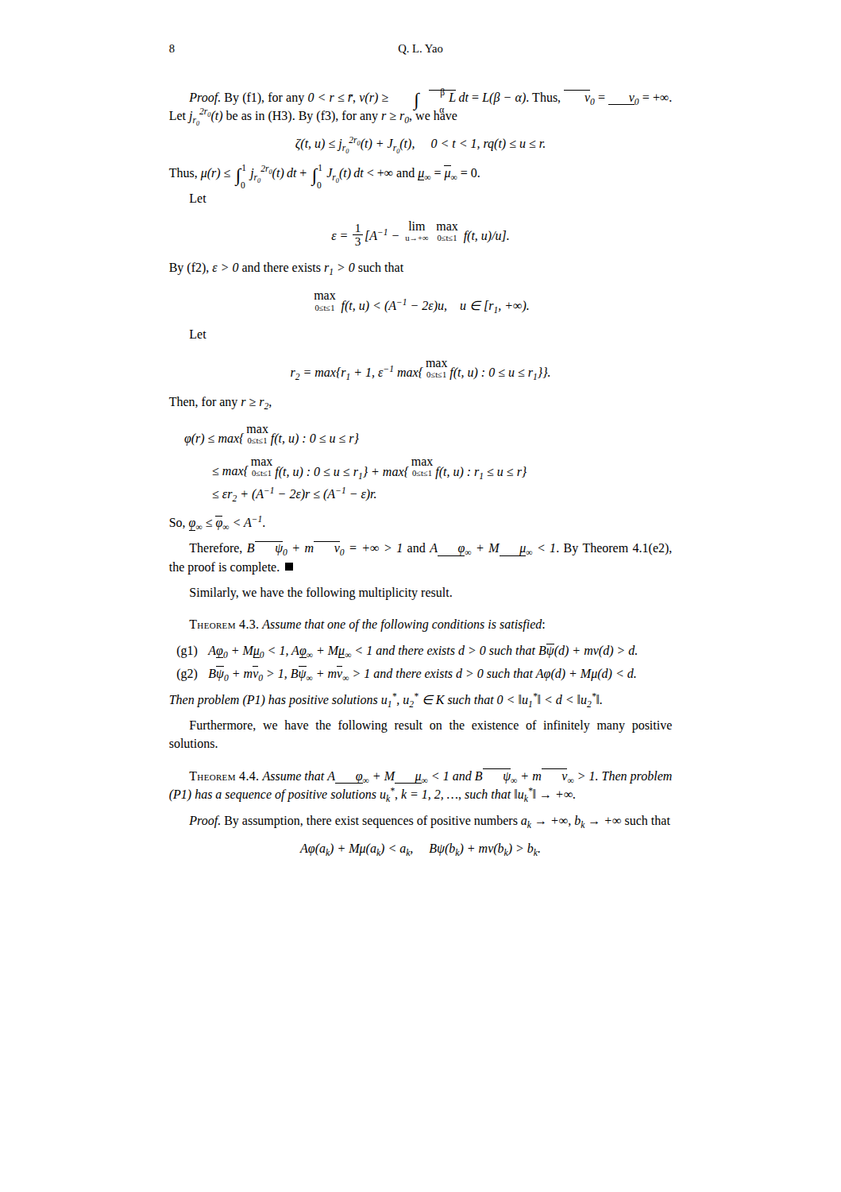8 Q. L. Yao
Proof. By (f1), for any 0 < r ≤ r̄, ν(r) ≥ ∫βα L dt = L(β − α). Thus, ν0 = ν0 = +∞. Let jr02r0(t) be as in (H3). By (f3), for any r ≥ r0, we have
ζ(t, u) ≤ jr02r0(t) + Jr0(t), 0 < t < 1, rq(t) ≤ u ≤ r.
Thus, μ(r) ≤ ∫10 jr02r0(t) dt + ∫10 Jr0(t) dt < +∞ and μ∞ = μ∞ = 0.
Let
ε = 13[A−1 − lim u→+∞ max 0≤t≤1 f(t, u)/u].
By (f2), ε > 0 and there exists r1 > 0 such that
max 0≤t≤1 f(t, u) < (A−1 − 2ε)u, u ∈ [r1, +∞).
Let
r2 = max{r1 + 1, ε−1 max{max 0≤t≤1 f(t, u) : 0 ≤ u ≤ r1}}.
Then, for any r ≥ r2,
φ(r) ≤ max{max 0≤t≤1 f(t, u) : 0 ≤ u ≤ r} ≤ max{max 0≤t≤1 f(t, u) : 0 ≤ u ≤ r1} + max{max 0≤t≤1 f(t, u) : r1 ≤ u ≤ r} ≤ εr2 + (A−1 − 2ε)r ≤ (A−1 − ε)r.
So, φ∞ ≤ φ∞ < A−1.
Therefore, Bψ0 + mν0 = +∞ > 1 and Aφ∞ + Mμ∞ < 1. By Theorem 4.1(e2), the proof is complete.
Similarly, we have the following multiplicity result.
Theorem 4.3. Assume that one of the following conditions is satisfied:
(g1) Aφ0 + Mμ0 < 1, Aφ∞ + Mμ∞ < 1 and there exists d > 0 such that Bψ(d) + mν(d) > d.
(g2) Bψ0 + mν0 > 1, Bψ∞ + mν∞ > 1 and there exists d > 0 such that Aφ(d) + Mμ(d) < d.
Then problem (P1) has positive solutions u1*, u2* ∈ K such that 0 < ‖u1*‖ < d < ‖u2*‖.
Furthermore, we have the following result on the existence of infinitely many positive solutions.
Theorem 4.4. Assume that Aφ∞ + Mμ∞ < 1 and Bψ∞ + mν∞ > 1. Then problem (P1) has a sequence of positive solutions uk*, k = 1, 2, …, such that ‖uk*‖ → +∞.
Proof. By assumption, there exist sequences of positive numbers ak → +∞, bk → +∞ such that
Aφ(ak) + Mμ(ak) < ak, Bψ(bk) + mν(bk) > bk.